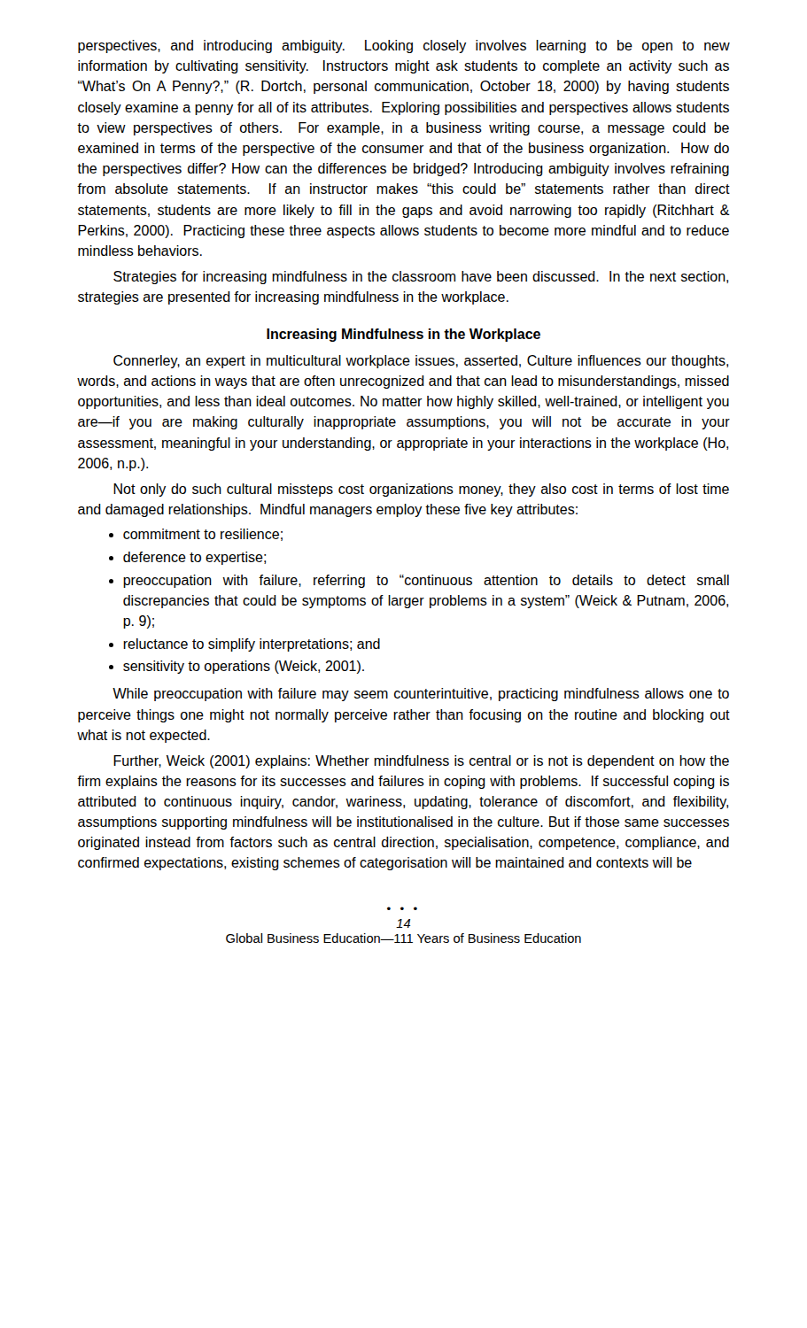perspectives, and introducing ambiguity. Looking closely involves learning to be open to new information by cultivating sensitivity. Instructors might ask students to complete an activity such as “What’s On A Penny?,” (R. Dortch, personal communication, October 18, 2000) by having students closely examine a penny for all of its attributes. Exploring possibilities and perspectives allows students to view perspectives of others. For example, in a business writing course, a message could be examined in terms of the perspective of the consumer and that of the business organization. How do the perspectives differ? How can the differences be bridged? Introducing ambiguity involves refraining from absolute statements. If an instructor makes “this could be” statements rather than direct statements, students are more likely to fill in the gaps and avoid narrowing too rapidly (Ritchhart & Perkins, 2000). Practicing these three aspects allows students to become more mindful and to reduce mindless behaviors.
Strategies for increasing mindfulness in the classroom have been discussed. In the next section, strategies are presented for increasing mindfulness in the workplace.
Increasing Mindfulness in the Workplace
Connerley, an expert in multicultural workplace issues, asserted, Culture influences our thoughts, words, and actions in ways that are often unrecognized and that can lead to misunderstandings, missed opportunities, and less than ideal outcomes. No matter how highly skilled, well-trained, or intelligent you are—if you are making culturally inappropriate assumptions, you will not be accurate in your assessment, meaningful in your understanding, or appropriate in your interactions in the workplace (Ho, 2006, n.p.).
Not only do such cultural missteps cost organizations money, they also cost in terms of lost time and damaged relationships. Mindful managers employ these five key attributes:
commitment to resilience;
deference to expertise;
preoccupation with failure, referring to “continuous attention to details to detect small discrepancies that could be symptoms of larger problems in a system” (Weick & Putnam, 2006, p. 9);
reluctance to simplify interpretations; and
sensitivity to operations (Weick, 2001).
While preoccupation with failure may seem counterintuitive, practicing mindfulness allows one to perceive things one might not normally perceive rather than focusing on the routine and blocking out what is not expected.
Further, Weick (2001) explains: Whether mindfulness is central or is not is dependent on how the firm explains the reasons for its successes and failures in coping with problems. If successful coping is attributed to continuous inquiry, candor, wariness, updating, tolerance of discomfort, and flexibility, assumptions supporting mindfulness will be institutionalised in the culture. But if those same successes originated instead from factors such as central direction, specialisation, competence, compliance, and confirmed expectations, existing schemes of categorisation will be maintained and contexts will be
• • •
14
Global Business Education—111 Years of Business Education